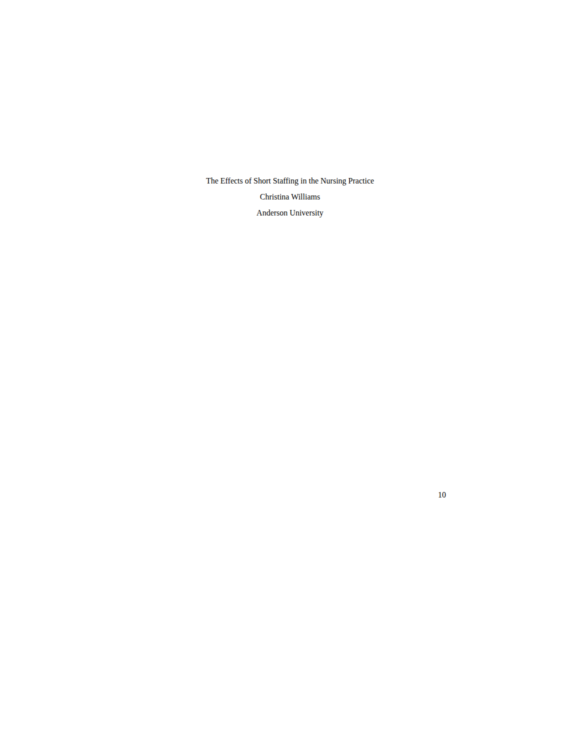The Effects of Short Staffing in the Nursing Practice
Christina Williams
Anderson University
10